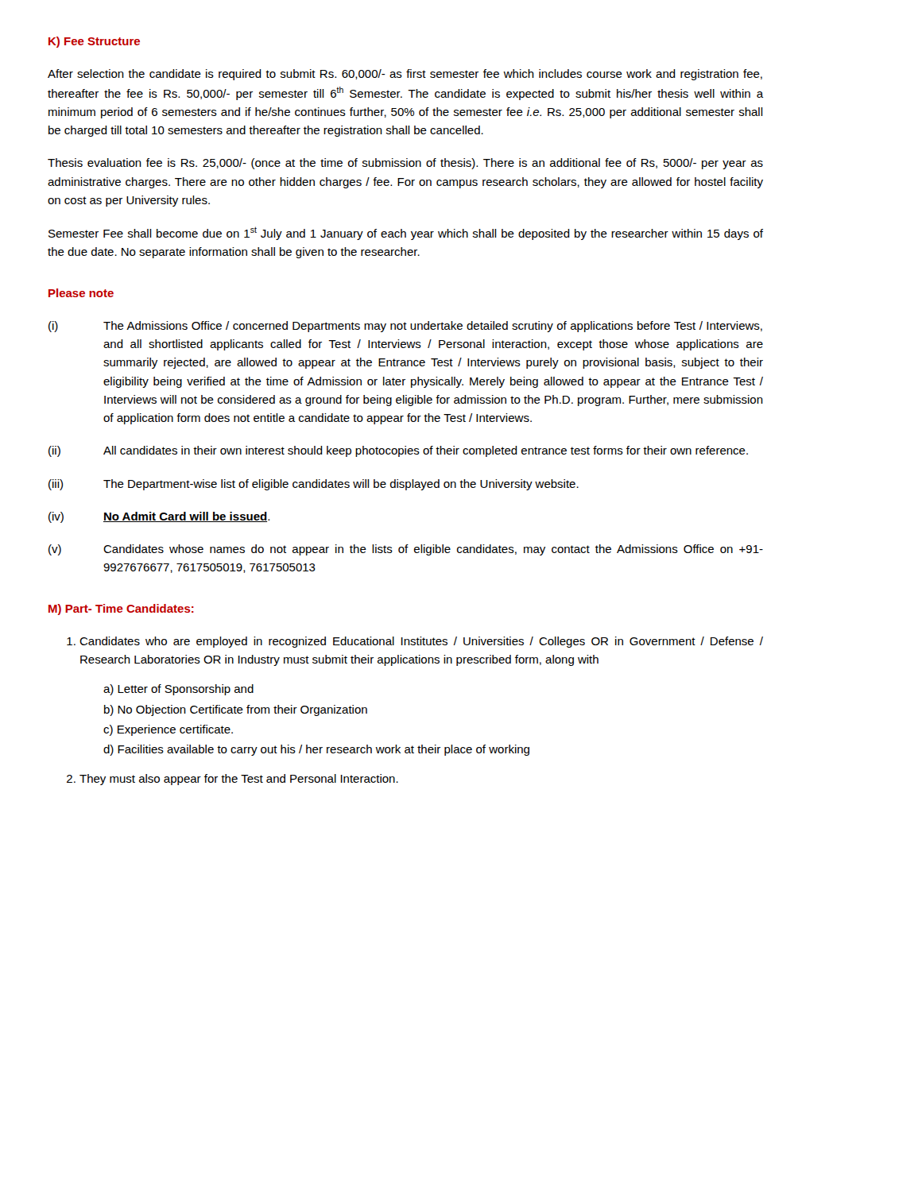K) Fee Structure
After selection the candidate is required to submit Rs. 60,000/- as first semester fee which includes course work and registration fee, thereafter the fee is Rs. 50,000/- per semester till 6th Semester. The candidate is expected to submit his/her thesis well within a minimum period of 6 semesters and if he/she continues further, 50% of the semester fee i.e. Rs. 25,000 per additional semester shall be charged till total 10 semesters and thereafter the registration shall be cancelled.
Thesis evaluation fee is Rs. 25,000/- (once at the time of submission of thesis). There is an additional fee of Rs, 5000/- per year as administrative charges. There are no other hidden charges / fee. For on campus research scholars, they are allowed for hostel facility on cost as per University rules.
Semester Fee shall become due on 1st July and 1 January of each year which shall be deposited by the researcher within 15 days of the due date. No separate information shall be given to the researcher.
Please note
(i) The Admissions Office / concerned Departments may not undertake detailed scrutiny of applications before Test / Interviews, and all shortlisted applicants called for Test / Interviews / Personal interaction, except those whose applications are summarily rejected, are allowed to appear at the Entrance Test / Interviews purely on provisional basis, subject to their eligibility being verified at the time of Admission or later physically. Merely being allowed to appear at the Entrance Test / Interviews will not be considered as a ground for being eligible for admission to the Ph.D. program. Further, mere submission of application form does not entitle a candidate to appear for the Test / Interviews.
(ii) All candidates in their own interest should keep photocopies of their completed entrance test forms for their own reference.
(iii) The Department-wise list of eligible candidates will be displayed on the University website.
(iv) No Admit Card will be issued.
(v) Candidates whose names do not appear in the lists of eligible candidates, may contact the Admissions Office on +91-9927676677, 7617505019, 7617505013
M) Part- Time Candidates:
Candidates who are employed in recognized Educational Institutes / Universities / Colleges OR in Government / Defense / Research Laboratories OR in Industry must submit their applications in prescribed form, along with
a) Letter of Sponsorship and
b) No Objection Certificate from their Organization
c) Experience certificate.
d) Facilities available to carry out his / her research work at their place of working
They must also appear for the Test and Personal Interaction.